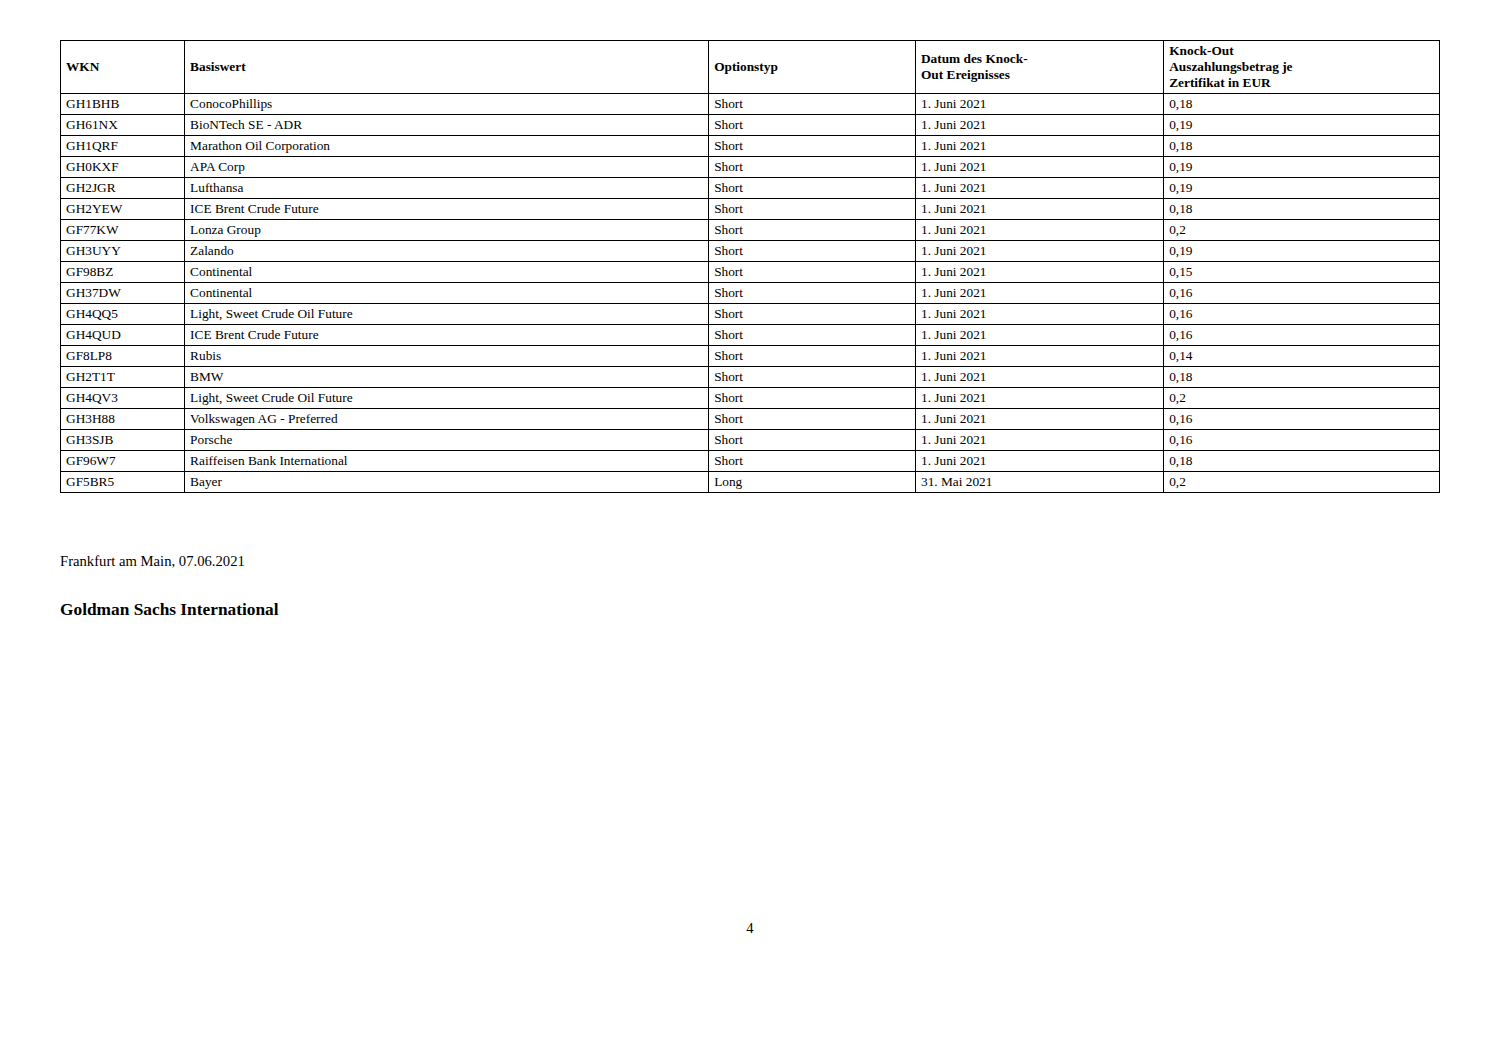| WKN | Basiswert | Optionstyp | Datum des Knock- Out Ereignisses | Knock-Out Auszahlungsbetrag je Zertifikat in EUR |
| --- | --- | --- | --- | --- |
| GH1BHB | ConocoPhillips | Short | 1. Juni 2021 | 0,18 |
| GH61NX | BioNTech SE - ADR | Short | 1. Juni 2021 | 0,19 |
| GH1QRF | Marathon Oil Corporation | Short | 1. Juni 2021 | 0,18 |
| GH0KXF | APA Corp | Short | 1. Juni 2021 | 0,19 |
| GH2JGR | Lufthansa | Short | 1. Juni 2021 | 0,19 |
| GH2YEW | ICE Brent Crude Future | Short | 1. Juni 2021 | 0,18 |
| GF77KW | Lonza Group | Short | 1. Juni 2021 | 0,2 |
| GH3UYY | Zalando | Short | 1. Juni 2021 | 0,19 |
| GF98BZ | Continental | Short | 1. Juni 2021 | 0,15 |
| GH37DW | Continental | Short | 1. Juni 2021 | 0,16 |
| GH4QQ5 | Light, Sweet Crude Oil Future | Short | 1. Juni 2021 | 0,16 |
| GH4QUD | ICE Brent Crude Future | Short | 1. Juni 2021 | 0,16 |
| GF8LP8 | Rubis | Short | 1. Juni 2021 | 0,14 |
| GH2T1T | BMW | Short | 1. Juni 2021 | 0,18 |
| GH4QV3 | Light, Sweet Crude Oil Future | Short | 1. Juni 2021 | 0,2 |
| GH3H88 | Volkswagen AG - Preferred | Short | 1. Juni 2021 | 0,16 |
| GH3SJB | Porsche | Short | 1. Juni 2021 | 0,16 |
| GF96W7 | Raiffeisen Bank International | Short | 1. Juni 2021 | 0,18 |
| GF5BR5 | Bayer | Long | 31. Mai 2021 | 0,2 |
Frankfurt am Main, 07.06.2021
Goldman Sachs International
4